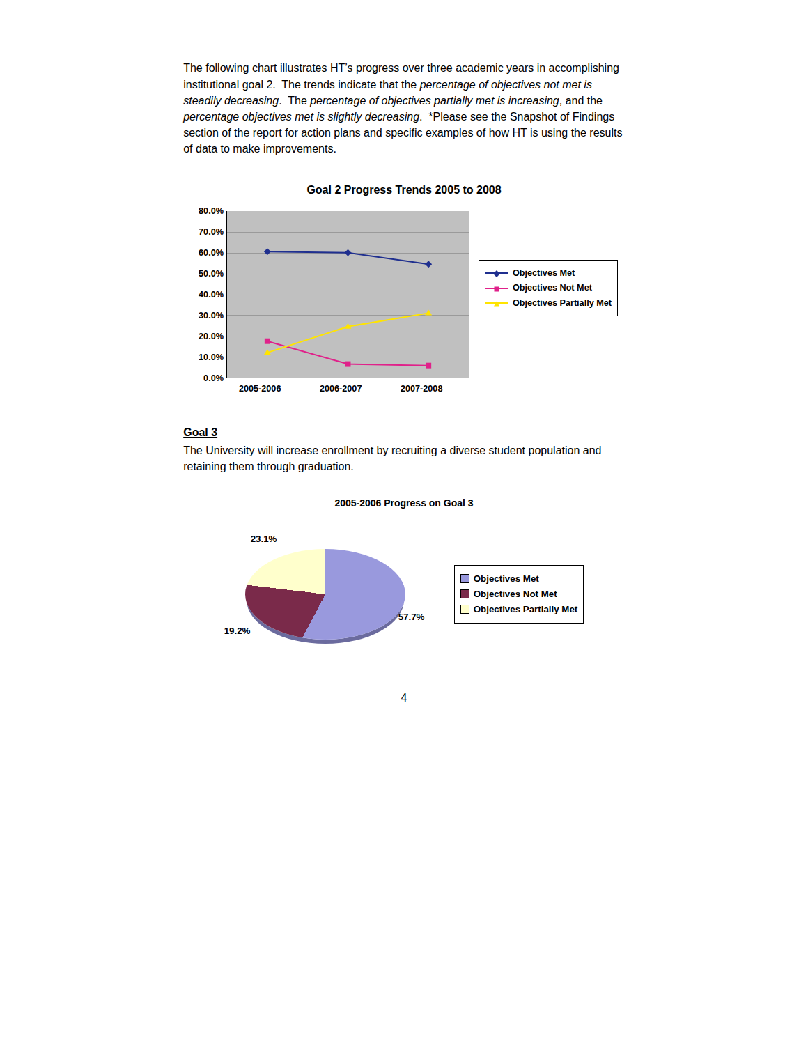The following chart illustrates HT’s progress over three academic years in accomplishing institutional goal 2. The trends indicate that the percentage of objectives not met is steadily decreasing. The percentage of objectives partially met is increasing, and the percentage objectives met is slightly decreasing. *Please see the Snapshot of Findings section of the report for action plans and specific examples of how HT is using the results of data to make improvements.
Goal 2 Progress Trends 2005 to 2008
80.0% 70.0% 60.0% 50.0% 40.0% 30.0% 20.0% 10.0% 0.0%
Objectives Met
Objectives Not Met
Objectives Partially Met
2005-2006 2006-2007 2007-2008
Goal 3
The University will increase enrollment by recruiting a diverse student population and retaining them through graduation.
2005-2006 Progress on Goal 3
23.1%
19.2%
57.7%
Objectives Met
Objectives Not Met
Objectives Partially Met
4